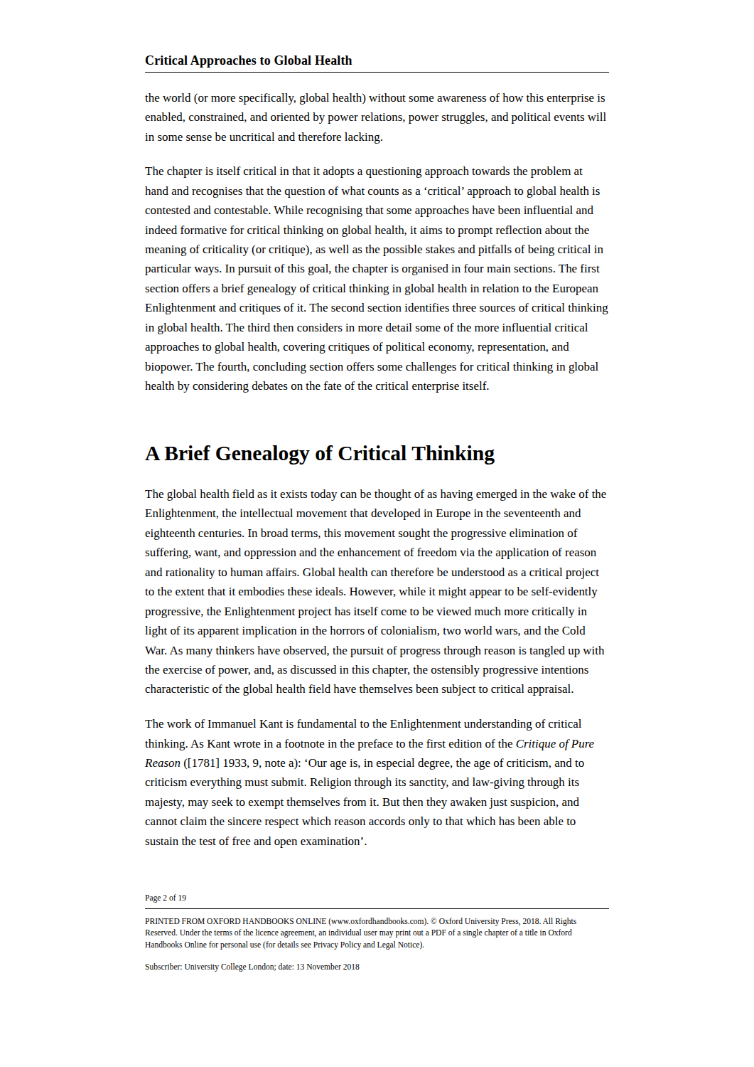Critical Approaches to Global Health
the world (or more specifically, global health) without some awareness of how this enterprise is enabled, constrained, and oriented by power relations, power struggles, and political events will in some sense be uncritical and therefore lacking.
The chapter is itself critical in that it adopts a questioning approach towards the problem at hand and recognises that the question of what counts as a ‘critical’ approach to global health is contested and contestable. While recognising that some approaches have been influential and indeed formative for critical thinking on global health, it aims to prompt reflection about the meaning of criticality (or critique), as well as the possible stakes and pitfalls of being critical in particular ways. In pursuit of this goal, the chapter is organised in four main sections. The first section offers a brief genealogy of critical thinking in global health in relation to the European Enlightenment and critiques of it. The second section identifies three sources of critical thinking in global health. The third then considers in more detail some of the more influential critical approaches to global health, covering critiques of political economy, representation, and biopower. The fourth, concluding section offers some challenges for critical thinking in global health by considering debates on the fate of the critical enterprise itself.
A Brief Genealogy of Critical Thinking
The global health field as it exists today can be thought of as having emerged in the wake of the Enlightenment, the intellectual movement that developed in Europe in the seventeenth and eighteenth centuries. In broad terms, this movement sought the progressive elimination of suffering, want, and oppression and the enhancement of freedom via the application of reason and rationality to human affairs. Global health can therefore be understood as a critical project to the extent that it embodies these ideals. However, while it might appear to be self-evidently progressive, the Enlightenment project has itself come to be viewed much more critically in light of its apparent implication in the horrors of colonialism, two world wars, and the Cold War. As many thinkers have observed, the pursuit of progress through reason is tangled up with the exercise of power, and, as discussed in this chapter, the ostensibly progressive intentions characteristic of the global health field have themselves been subject to critical appraisal.
The work of Immanuel Kant is fundamental to the Enlightenment understanding of critical thinking. As Kant wrote in a footnote in the preface to the first edition of the Critique of Pure Reason ([1781] 1933, 9, note a): ‘Our age is, in especial degree, the age of criticism, and to criticism everything must submit. Religion through its sanctity, and law-giving through its majesty, may seek to exempt themselves from it. But then they awaken just suspicion, and cannot claim the sincere respect which reason accords only to that which has been able to sustain the test of free and open examination’.
Page 2 of 19
PRINTED FROM OXFORD HANDBOOKS ONLINE (www.oxfordhandbooks.com). © Oxford University Press, 2018. All Rights Reserved. Under the terms of the licence agreement, an individual user may print out a PDF of a single chapter of a title in Oxford Handbooks Online for personal use (for details see Privacy Policy and Legal Notice).
Subscriber: University College London; date: 13 November 2018